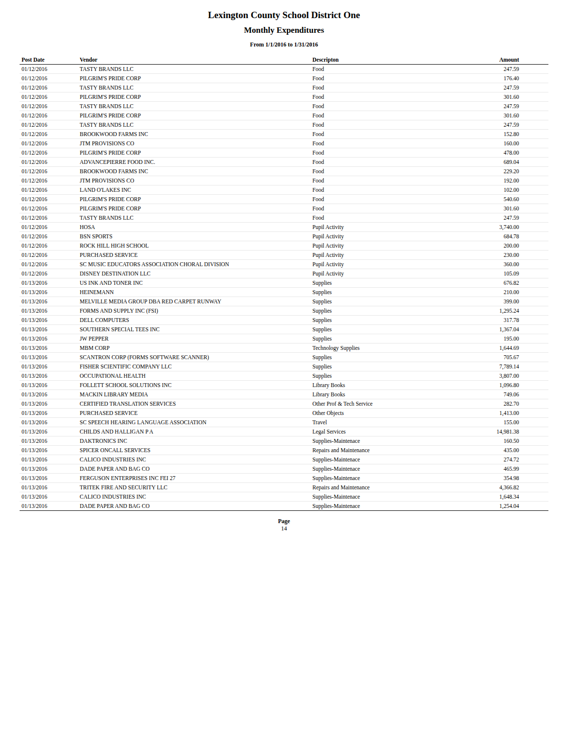Lexington County School District One
Monthly Expenditures
From 1/1/2016 to 1/31/2016
| Post Date | Vendor | Descripton | Amount |
| --- | --- | --- | --- |
| 01/12/2016 | TASTY BRANDS LLC | Food | 247.59 |
| 01/12/2016 | PILGRIM'S PRIDE CORP | Food | 176.40 |
| 01/12/2016 | TASTY BRANDS LLC | Food | 247.59 |
| 01/12/2016 | PILGRIM'S PRIDE CORP | Food | 301.60 |
| 01/12/2016 | TASTY BRANDS LLC | Food | 247.59 |
| 01/12/2016 | PILGRIM'S PRIDE CORP | Food | 301.60 |
| 01/12/2016 | TASTY BRANDS LLC | Food | 247.59 |
| 01/12/2016 | BROOKWOOD FARMS INC | Food | 152.80 |
| 01/12/2016 | JTM PROVISIONS CO | Food | 160.00 |
| 01/12/2016 | PILGRIM'S PRIDE CORP | Food | 478.00 |
| 01/12/2016 | ADVANCEPIERRE FOOD INC. | Food | 689.04 |
| 01/12/2016 | BROOKWOOD FARMS INC | Food | 229.20 |
| 01/12/2016 | JTM PROVISIONS CO | Food | 192.00 |
| 01/12/2016 | LAND O'LAKES INC | Food | 102.00 |
| 01/12/2016 | PILGRIM'S PRIDE CORP | Food | 540.60 |
| 01/12/2016 | PILGRIM'S PRIDE CORP | Food | 301.60 |
| 01/12/2016 | TASTY BRANDS LLC | Food | 247.59 |
| 01/12/2016 | HOSA | Pupil Activity | 3,740.00 |
| 01/12/2016 | BSN SPORTS | Pupil Activity | 684.78 |
| 01/12/2016 | ROCK HILL HIGH SCHOOL | Pupil Activity | 200.00 |
| 01/12/2016 | PURCHASED SERVICE | Pupil Activity | 230.00 |
| 01/12/2016 | SC MUSIC EDUCATORS ASSOCIATION CHORAL DIVISION | Pupil Activity | 360.00 |
| 01/12/2016 | DISNEY DESTINATION LLC | Pupil Activity | 105.09 |
| 01/13/2016 | US INK AND TONER INC | Supplies | 676.82 |
| 01/13/2016 | HEINEMANN | Supplies | 210.00 |
| 01/13/2016 | MELVILLE MEDIA GROUP DBA RED CARPET RUNWAY | Supplies | 399.00 |
| 01/13/2016 | FORMS AND SUPPLY INC (FSI) | Supplies | 1,295.24 |
| 01/13/2016 | DELL COMPUTERS | Supplies | 317.78 |
| 01/13/2016 | SOUTHERN SPECIAL TEES INC | Supplies | 1,367.04 |
| 01/13/2016 | JW PEPPER | Supplies | 195.00 |
| 01/13/2016 | MBM CORP | Technology Supplies | 1,644.69 |
| 01/13/2016 | SCANTRON CORP (FORMS SOFTWARE SCANNER) | Supplies | 705.67 |
| 01/13/2016 | FISHER SCIENTIFIC COMPANY LLC | Supplies | 7,789.14 |
| 01/13/2016 | OCCUPATIONAL HEALTH | Supplies | 3,807.00 |
| 01/13/2016 | FOLLETT SCHOOL SOLUTIONS INC | Library Books | 1,096.80 |
| 01/13/2016 | MACKIN LIBRARY MEDIA | Library Books | 749.06 |
| 01/13/2016 | CERTIFIED TRANSLATION SERVICES | Other Prof & Tech Service | 282.70 |
| 01/13/2016 | PURCHASED SERVICE | Other Objects | 1,413.00 |
| 01/13/2016 | SC SPEECH HEARING LANGUAGE ASSOCIATION | Travel | 155.00 |
| 01/13/2016 | CHILDS AND HALLIGAN P A | Legal Services | 14,981.38 |
| 01/13/2016 | DAKTRONICS INC | Supplies-Maintenace | 160.50 |
| 01/13/2016 | SPICER ONCALL SERVICES | Repairs and Maintenance | 435.00 |
| 01/13/2016 | CALICO INDUSTRIES INC | Supplies-Maintenace | 274.72 |
| 01/13/2016 | DADE PAPER AND BAG CO | Supplies-Maintenace | 465.99 |
| 01/13/2016 | FERGUSON ENTERPRISES INC FEI 27 | Supplies-Maintenace | 354.98 |
| 01/13/2016 | TRITEK FIRE AND SECURITY LLC | Repairs and Maintenance | 4,366.82 |
| 01/13/2016 | CALICO INDUSTRIES INC | Supplies-Maintenace | 1,648.34 |
| 01/13/2016 | DADE PAPER AND BAG CO | Supplies-Maintenace | 1,254.04 |
Page
14